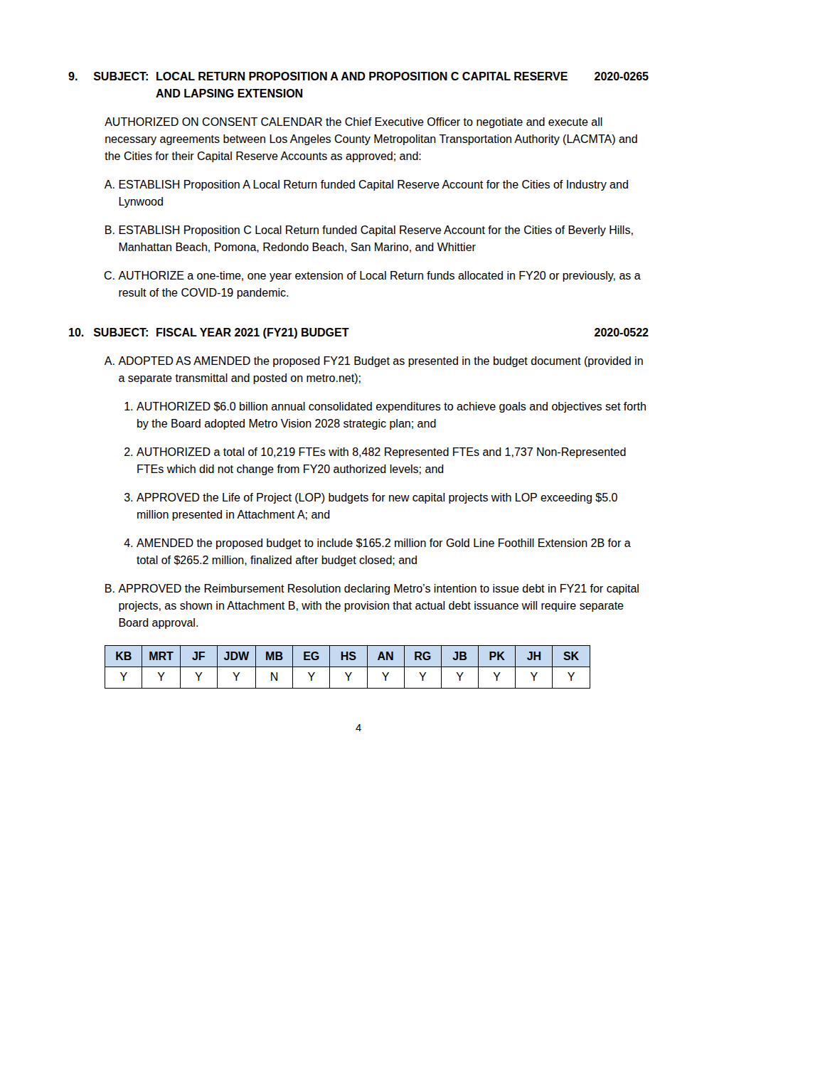9. SUBJECT: LOCAL RETURN PROPOSITION A AND PROPOSITION C CAPITAL RESERVE AND LAPSING EXTENSION 2020-0265
AUTHORIZED ON CONSENT CALENDAR the Chief Executive Officer to negotiate and execute all necessary agreements between Los Angeles County Metropolitan Transportation Authority (LACMTA) and the Cities for their Capital Reserve Accounts as approved; and:
ESTABLISH Proposition A Local Return funded Capital Reserve Account for the Cities of Industry and Lynwood
ESTABLISH Proposition C Local Return funded Capital Reserve Account for the Cities of Beverly Hills, Manhattan Beach, Pomona, Redondo Beach, San Marino, and Whittier
AUTHORIZE a one-time, one year extension of Local Return funds allocated in FY20 or previously, as a result of the COVID-19 pandemic.
10. SUBJECT: FISCAL YEAR 2021 (FY21) BUDGET 2020-0522
ADOPTED AS AMENDED the proposed FY21 Budget as presented in the budget document (provided in a separate transmittal and posted on metro.net);
AUTHORIZED $6.0 billion annual consolidated expenditures to achieve goals and objectives set forth by the Board adopted Metro Vision 2028 strategic plan; and
AUTHORIZED a total of 10,219 FTEs with 8,482 Represented FTEs and 1,737 Non-Represented FTEs which did not change from FY20 authorized levels; and
APPROVED the Life of Project (LOP) budgets for new capital projects with LOP exceeding $5.0 million presented in Attachment A; and
AMENDED the proposed budget to include $165.2 million for Gold Line Foothill Extension 2B for a total of $265.2 million, finalized after budget closed; and
APPROVED the Reimbursement Resolution declaring Metro’s intention to issue debt in FY21 for capital projects, as shown in Attachment B, with the provision that actual debt issuance will require separate Board approval.
| KB | MRT | JF | JDW | MB | EG | HS | AN | RG | JB | PK | JH | SK |
| --- | --- | --- | --- | --- | --- | --- | --- | --- | --- | --- | --- | --- |
| Y | Y | Y | Y | N | Y | Y | Y | Y | Y | Y | Y | Y |
4